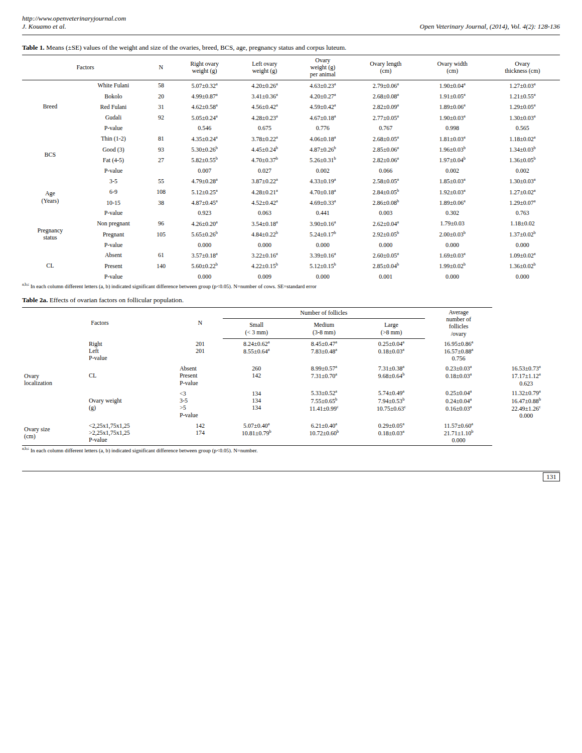http://www.openveterinaryjournal.com
J. Kouamo et al. Open Veterinary Journal, (2014), Vol. 4(2): 128-136
Table 1. Means (±SE) values of the weight and size of the ovaries, breed, BCS, age, pregnancy status and corpus luteum.
| Factors | N | Right ovary weight (g) | Left ovary weight (g) | Ovary weight (g) per animal | Ovary length (cm) | Ovary width (cm) | Ovary thickness (cm) |
| --- | --- | --- | --- | --- | --- | --- | --- |
| Breed | White Fulani | 58 | 5.07±0.32 a | 4.20±0.26 a | 4.63±0.23 a | 2.79±0.06 a | 1.90±0.04 a | 1.27±0.03 a |
| Bokolo | 20 | 4.99±0.87 a | 3.41±0.36 a | 4.20±0.27 a | 2.68±0.08 a | 1.91±0.05 a | 1.21±0.55 a |
| Red Fulani | 31 | 4.62±0.58 a | 4.56±0.42 a | 4.59±0.42 a | 2.82±0.09 a | 1.89±0.06 a | 1.29±0.05 a |
| Gudali | 92 | 5.05±0.24 a | 4.28±0.23 a | 4.67±0.18 a | 2.77±0.05 a | 1.90±0.03 a | 1.30±0.03 a |
| P-value | | 0.546 | 0.675 | 0.776 | 0.767 | 0.998 | 0.565 |
| BCS | Thin (1-2) | 81 | 4.35±0.24 a | 3.78±0.22 a | 4.06±0.18 a | 2.68±0.05 a | 1.81±0.03 a | 1.18±0.02 a |
| Good (3) | 93 | 5.30±0.26 b | 4.45±0.24 b | 4.87±0.26 b | 2.85±0.06 a | 1.96±0.03 b | 1.34±0.03 b |
| Fat (4-5) | 27 | 5.82±0.55 b | 4.70±0.37 b | 5.26±0.31 b | 2.82±0.06 a | 1.97±0.04 b | 1.36±0.05 b |
| P-value | | 0.007 | 0.027 | 0.002 | 0.066 | 0.002 | 0.002 |
| Age (Years) | 3-5 | 55 | 4.79±0.28 a | 3.87±0.22 a | 4.33±0.19 a | 2.58±0.05 a | 1.85±0.03 a | 1.30±0.03 a |
| 6-9 | 108 | 5.12±0.25 a | 4.28±0.21 a | 4.70±0.18 a | 2.84±0.05 b | 1.92±0.03 a | 1.27±0.02 a |
| 10-15 | 38 | 4.87±0.45 a | 4.52±0.42 a | 4.69±0.33 a | 2.86±0.08 b | 1.89±0.06 a | 1.29±0.07 a |
| P-value | | 0.923 | 0.063 | 0.441 | 0.003 | 0.302 | 0.763 |
| Pregnancy status | Non pregnant | 96 | 4.26±0.20 a | 3.54±0.18 a | 3.90±0.16 a | 2.62±0.04 a | 1.79±0.03 | 1.18±0.02 |
| Pregnant | 105 | 5.65±0.26 b | 4.84±0.22 b | 5.24±0.17 b | 2.92±0.05 b | 2.00±0.03 b | 1.37±0.02 b |
| P-value | | 0.000 | 0.000 | 0.000 | 0.000 | 0.000 | 0.000 |
| CL | Absent | 61 | 3.57±0.18 a | 3.22±0.16 a | 3.39±0.16 a | 2.60±0.05 a | 1.69±0.03 a | 1.09±0.02 a |
| Present | 140 | 5.60±0.22 b | 4.22±0.15 b | 5.12±0.15 b | 2.85±0.04 b | 1.99±0.02 b | 1.36±0.02 b |
| P-value | | 0.000 | 0.009 | 0.000 | 0.001 | 0.000 | 0.000 |
a,b,c In each column different letters (a, b) indicated significant difference between group (p<0.05). N=number of cows. SE=standard error
Table 2a. Effects of ovarian factors on follicular population.
| Factors | N | Number of follicles | Average number of follicles /ovary |
| --- | --- | --- | --- |
| Small (< 3 mm) | Medium (3-8 mm) | Large (>8 mm) |
| Ovary localization | Right Left P-value | 201 201 | 8.24±0.62 a 8.55±0.64 a | 8.45±0.47 a 7.83±0.48 a | 0.25±0.04 a 0.18±0.03 a | 16.95±0.86 a 16.57±0.88 a 0.756 |
| CL | Absent Present P-value | 260 142 | 8.99±0.57 a 7.31±0.70 a | 7.31±0.38 a 9.68±0.64 b | 0.23±0.03 a 0.18±0.03 a | 16.53±0.73 a 17.17±1.12 a 0.623 |
| Ovary weight (g) | <3 3-5 >5 P-value | 134 134 134 | 5.33±0.52 a 7.55±0.65 b 11.41±0.99 c | 5.74±0.49 a 7.94±0.53 b 10.75±0.63 c | 0.25±0.04 a 0.24±0.04 a 0.16±0.03 a | 11.32±0.79 a 16.47±0.88 b 22.49±1.26 c 0.000 |
| Ovary size (cm) | <2,25x1,75x1,25 >2,25x1,75x1,25 P-value | 142 174 | 5.07±0.40 a 10.81±0.79 b | 6.21±0.40 a 10.72±0.60 b | 0.29±0.05 a 0.18±0.03 a | 11.57±0.60 a 21.71±1.10 b 0.000 |
a,b,c In each column different letters (a, b) indicated significant difference between group (p<0.05). N=number.
131